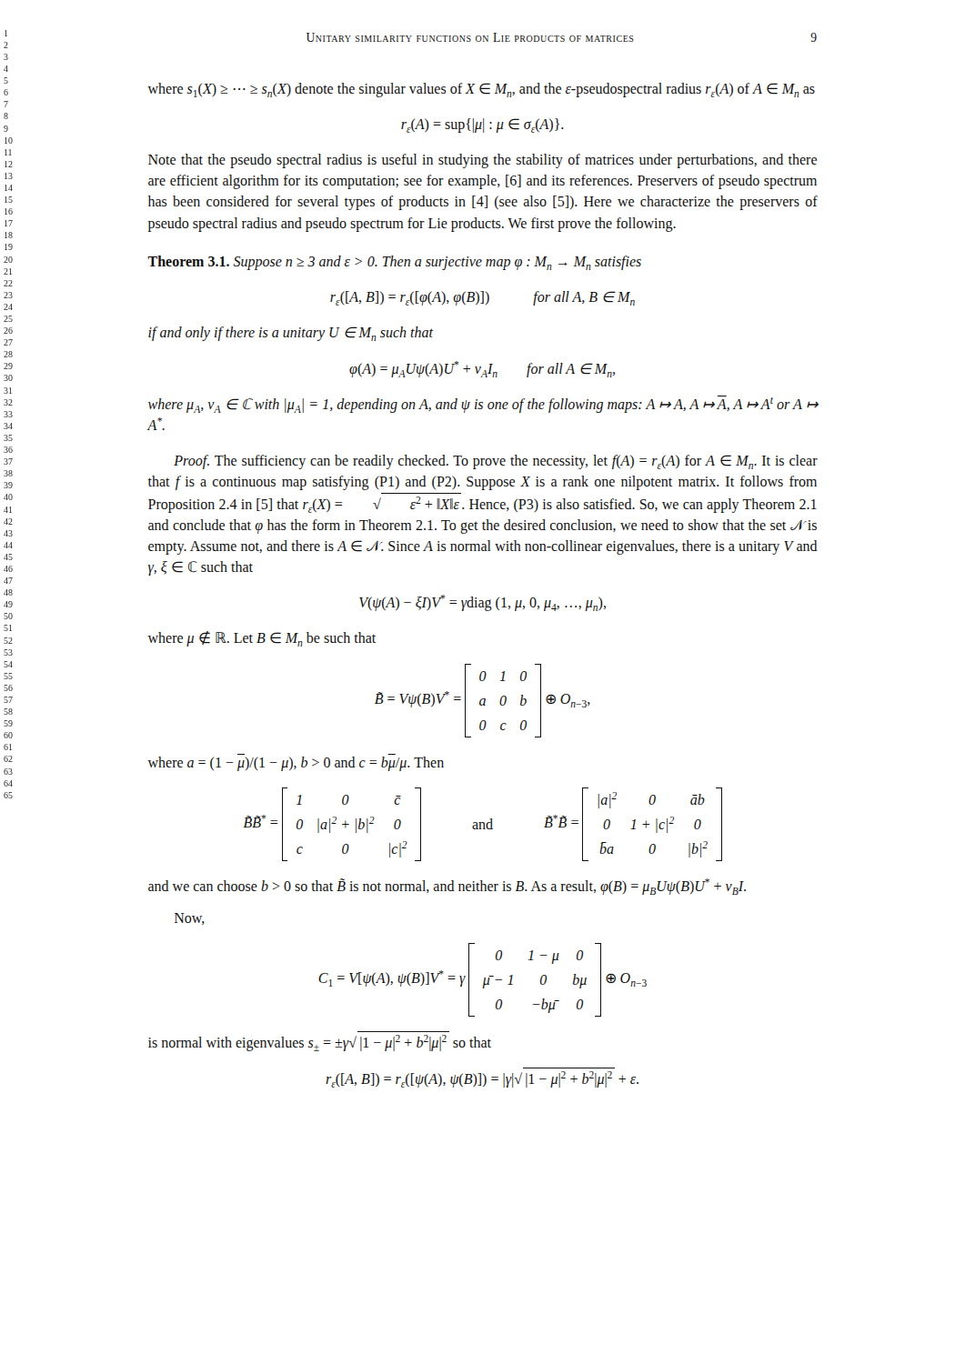1
2
3
4
5
6
7
8
9
10
11
12
13
14
15
16
17
18
19
20
21
22
23
24
25
26
27
28
29
30
31
32
33
34
35
36
37
38
39
40
41
42
43
44
45
46
47
48
49
50
51
52
53
54
55
56
57
58
59
60
61
62
63
64
65
Unitary similarity functions on Lie products of matrices 9
where s1(X) ≥ ⋯ ≥ sn(X) denote the singular values of X ∈ Mn, and the ε-pseudospectral radius rε(A) of A ∈ Mn as
rε(A) = sup{|μ| : μ ∈ σε(A)}.
Note that the pseudo spectral radius is useful in studying the stability of matrices under perturbations, and there are efficient algorithm for its computation; see for example, [6] and its references. Preservers of pseudo spectrum has been considered for several types of products in [4] (see also [5]). Here we characterize the preservers of pseudo spectral radius and pseudo spectrum for Lie products. We first prove the following.
Theorem 3.1. Suppose n ≥ 3 and ε > 0. Then a surjective map φ : Mn → Mn satisfies
rε([A, B]) = rε([φ(A), φ(B)])   for all A, B ∈ Mn
if and only if there is a unitary U ∈ Mn such that
φ(A) = μAUψ(A)U* + νAIn  for all A ∈ Mn,
where μA, νA ∈ ℂ with |μA| = 1, depending on A, and ψ is one of the following maps: A ↦ A, A ↦ A, A ↦ At or A ↦ A*.
Proof. The sufficiency can be readily checked. To prove the necessity, let f(A) = rε(A) for A ∈ Mn. It is clear that f is a continuous map satisfying (P1) and (P2). Suppose X is a rank one nilpotent matrix. It follows from Proposition 2.4 in [5] that rε(X) = √ε2 + ‖X‖ε. Hence, (P3) is also satisfied. So, we can apply Theorem 2.1 and conclude that φ has the form in Theorem 2.1. To get the desired conclusion, we need to show that the set 𝒩 is empty. Assume not, and there is A ∈ 𝒩. Since A is normal with non-collinear eigenvalues, there is a unitary V and γ, ξ ∈ ℂ such that
V(ψ(A) − ξI)V* = γdiag (1, μ, 0, μ4, …, μn),
where μ ∉ ℝ. Let B ∈ Mn be such that
B̃ = Vψ(B)V* =
| 0 | 1 | 0 |
| a | 0 | b |
| 0 | c | 0 |
⊕ On−3,
where a = (1 − μ)/(1 − μ), b > 0 and c = bμ/μ. Then
B̃B̃* =
| 1 | 0 | c̄ |
| 0 | /a/ 2 + /b/ 2 | 0 |
| c | 0 | /c/ 2 |
and B̃*B̃ =
| /a/ 2 | 0 | āb |
| 0 | 1 + /c/ 2 | 0 |
| b̄a | 0 | /b/ 2 |
and we can choose b > 0 so that B̃ is not normal, and neither is B. As a result, φ(B) = μBUψ(B)U* + νBI.
Now,
C1 = V[ψ(A), ψ(B)]V* = γ
| 0 | 1 − μ | 0 |
| μ̄ − 1 | 0 | bμ |
| 0 | −bμ̄ | 0 |
⊕ On−3
is normal with eigenvalues s± = ±γ√|1 − μ|2 + b2|μ|2 so that
rε([A, B]) = rε([ψ(A), ψ(B)]) = |γ|√|1 − μ|2 + b2|μ|2 + ε.